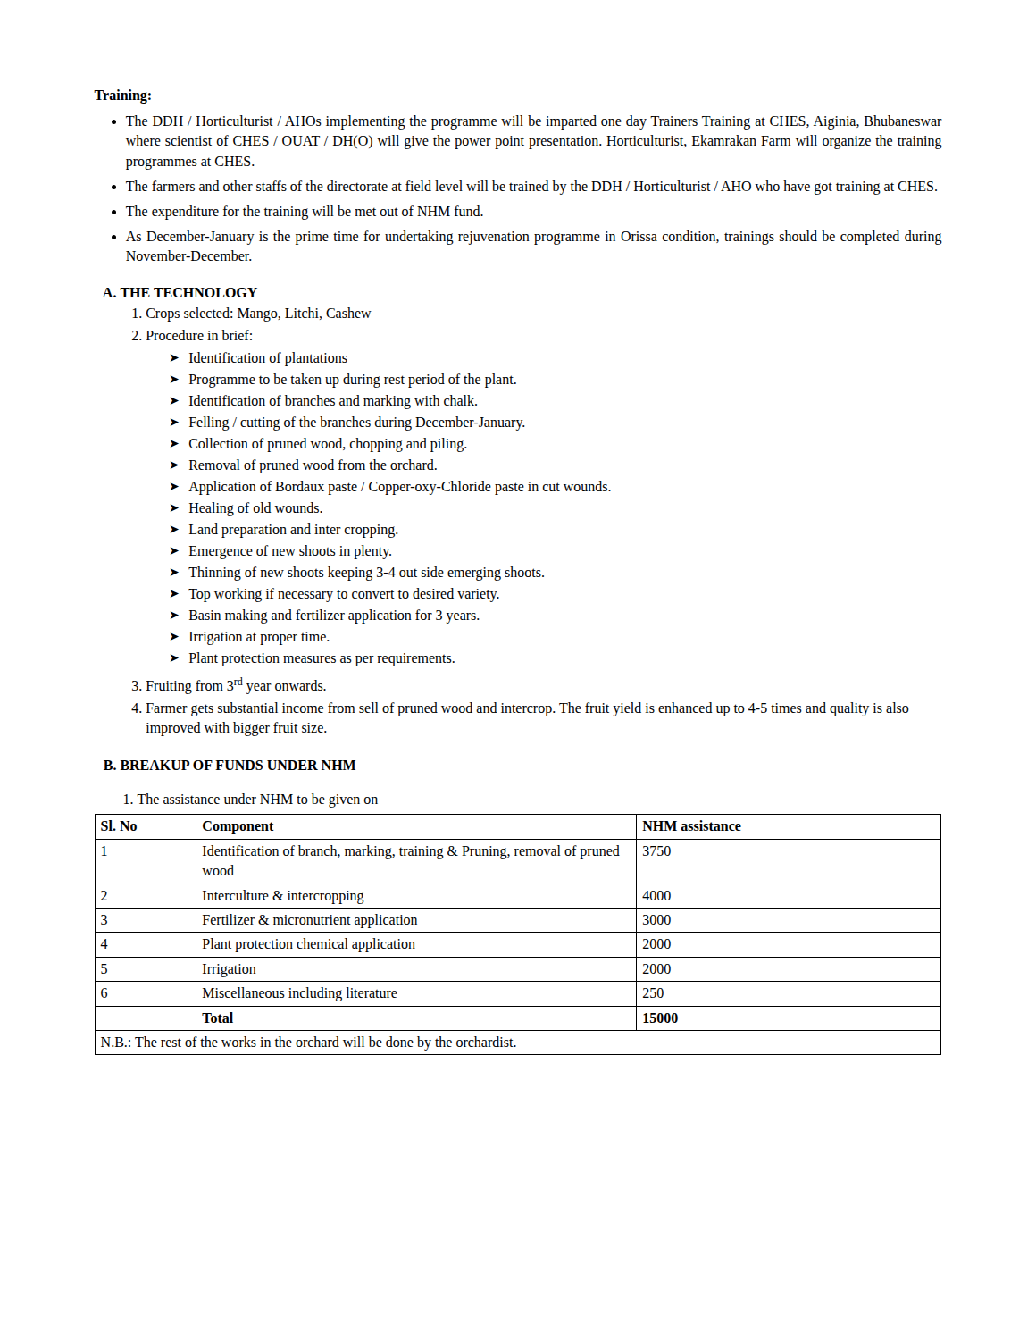Training:
The DDH / Horticulturist / AHOs implementing the programme will be imparted one day Trainers Training at CHES, Aiginia, Bhubaneswar where scientist of CHES / OUAT / DH(O) will give the power point presentation. Horticulturist, Ekamrakan Farm will organize the training programmes at CHES.
The farmers and other staffs of the directorate at field level will be trained by the DDH / Horticulturist / AHO who have got training at CHES.
The expenditure for the training will be met out of NHM fund.
As December-January is the prime time for undertaking rejuvenation programme in Orissa condition, trainings should be completed during November-December.
THE TECHNOLOGY
Crops selected: Mango, Litchi, Cashew
Procedure in brief:
Identification of plantations
Programme to be taken up during rest period of the plant.
Identification of branches and marking with chalk.
Felling / cutting of the branches during December-January.
Collection of pruned wood, chopping and piling.
Removal of pruned wood from the orchard.
Application of Bordaux paste / Copper-oxy-Chloride paste in cut wounds.
Healing of old wounds.
Land preparation and inter cropping.
Emergence of new shoots in plenty.
Thinning of new shoots keeping 3-4 out side emerging shoots.
Top working if necessary to convert to desired variety.
Basin making and fertilizer application for 3 years.
Irrigation at proper time.
Plant protection measures as per requirements.
Fruiting from 3rd year onwards.
Farmer gets substantial income from sell of pruned wood and intercrop. The fruit yield is enhanced up to 4-5 times and quality is also improved with bigger fruit size.
BREAKUP OF FUNDS UNDER NHM
The assistance under NHM to be given on
| Sl. No | Component | NHM assistance |
| --- | --- | --- |
| 1 | Identification of branch, marking, training & Pruning, removal of pruned wood | 3750 |
| 2 | Interculture & intercropping | 4000 |
| 3 | Fertilizer & micronutrient application | 3000 |
| 4 | Plant protection chemical application | 2000 |
| 5 | Irrigation | 2000 |
| 6 | Miscellaneous including literature | 250 |
| | Total | 15000 |
| N.B.: The rest of the works in the orchard will be done by the orchardist. |